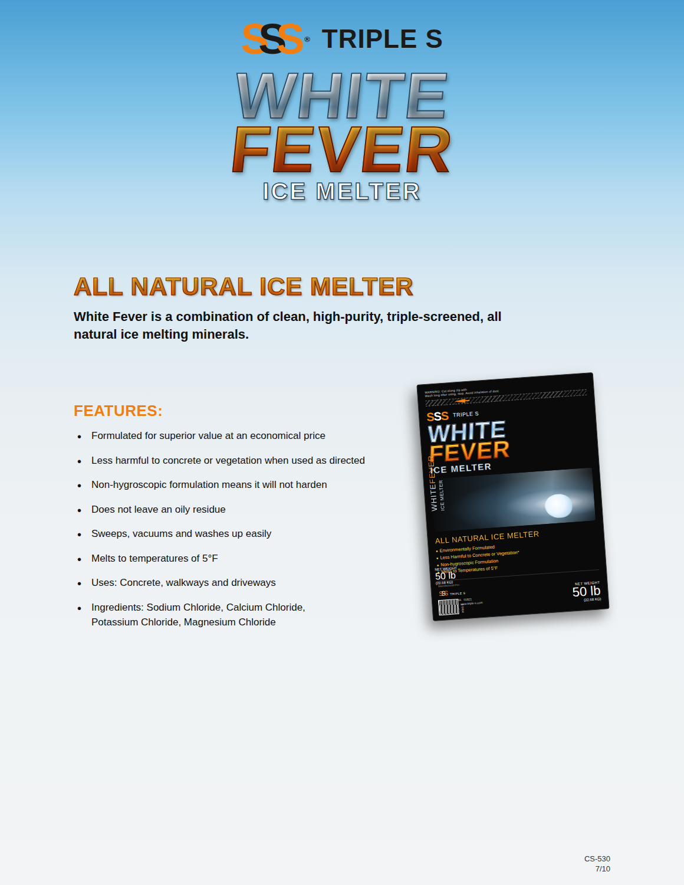SSS®
TRIPLE S
WHITE FEVER ICE MELTER
ALL NATURAL ICE MELTER
White Fever is a combination of clean, high-purity, triple-screened, all natural ice melting minerals.
FEATURES:
Formulated for superior value at an economical price
Less harmful to concrete or vegetation when used as directed
Non-hygroscopic formulation means it will not harden
Does not leave an oily residue
Sweeps, vacuums and washes up easily
Melts to temperatures of 5°F
Uses: Concrete, walkways and driveways
Ingredients: Sodium Chloride, Calcium Chloride,
Potassium Chloride, Magnesium Chloride
WARNING: Cut along zip with
Wash long after using, stop. Avoid inhalation of dust.
SSS TRIPLE S
WHITE FEVER ICE MELTER
WHITE FEVER
ICE MELTER
ALL NATURAL ICE MELTER
Environmentally Formulated
Less Harmful to Concrete or Vegetation*
Non-hygroscopic Formulation
Melts to Temperatures of 5°F
NET WEIGHT 50 lb (22.68 KG)
Manufactured For:
SSSTRIPLE S
BILLERICA MA 01821
800-323-2594 www.triple-s.com
Made in U.S.A.
NET WEIGHT 50 lb (22.68 KG)
6 0404
CS-530
7/10